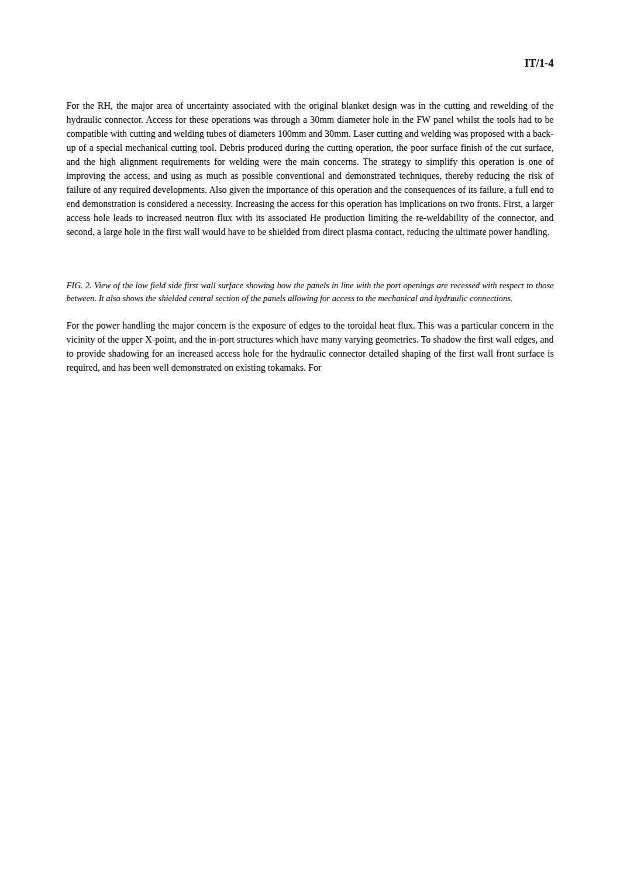IT/1-4
For the RH, the major area of uncertainty associated with the original blanket design was in the cutting and rewelding of the hydraulic connector. Access for these operations was through a 30mm diameter hole in the FW panel whilst the tools had to be compatible with cutting and welding tubes of diameters 100mm and 30mm. Laser cutting and welding was proposed with a back-up of a special mechanical cutting tool. Debris produced during the cutting operation, the poor surface finish of the cut surface, and the high alignment requirements for welding were the main concerns. The strategy to simplify this operation is one of improving the access, and using as much as possible conventional and demonstrated techniques, thereby reducing the risk of failure of any required developments. Also given the importance of this operation and the consequences of its failure, a full end to end demonstration is considered a necessity. Increasing the access for this operation has implications on two fronts. First, a larger access hole leads to increased neutron flux with its associated He production limiting the re-weldability of the connector, and second, a large hole in the first wall would have to be shielded from direct plasma contact, reducing the ultimate power handling.
FIG. 2. View of the low field side first wall surface showing how the panels in line with the port openings are recessed with respect to those between. It also shows the shielded central section of the panels allowing for access to the mechanical and hydraulic connections.
For the power handling the major concern is the exposure of edges to the toroidal heat flux. This was a particular concern in the vicinity of the upper X-point, and the in-port structures which have many varying geometries. To shadow the first wall edges, and to provide shadowing for an increased access hole for the hydraulic connector detailed shaping of the first wall front surface is required, and has been well demonstrated on existing tokamaks. For